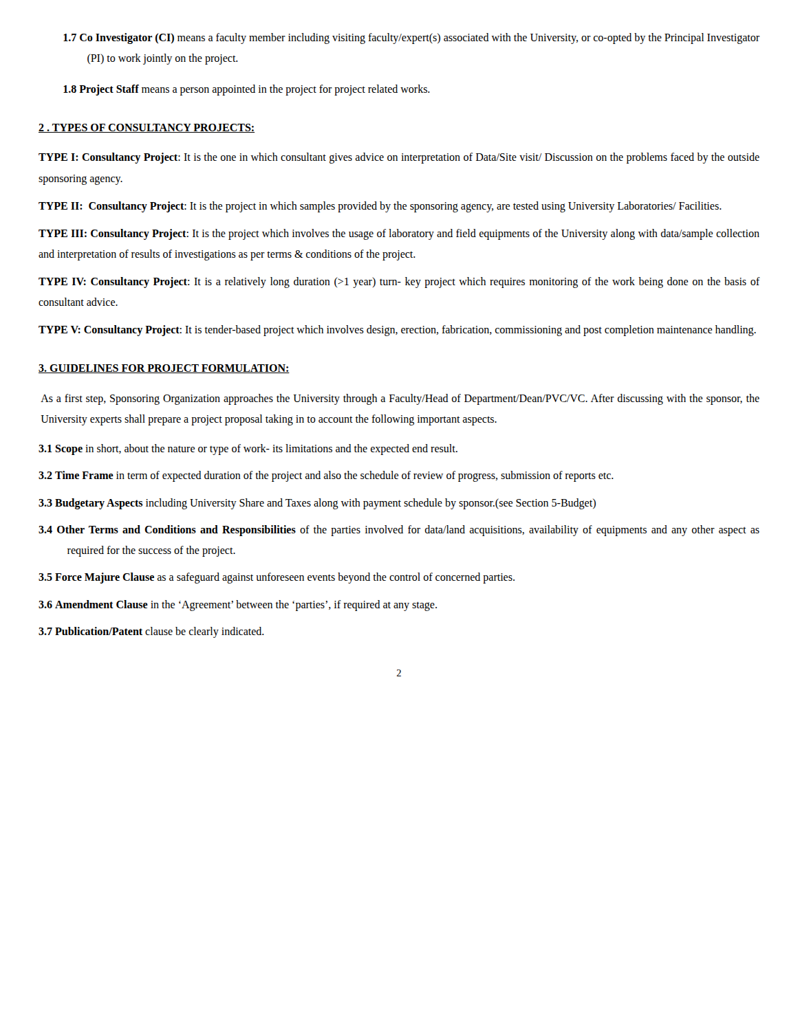1.7 Co Investigator (CI) means a faculty member including visiting faculty/expert(s) associated with the University, or co-opted by the Principal Investigator (PI) to work jointly on the project.
1.8 Project Staff means a person appointed in the project for project related works.
2 . TYPES OF CONSULTANCY PROJECTS:
TYPE I: Consultancy Project: It is the one in which consultant gives advice on interpretation of Data/Site visit/ Discussion on the problems faced by the outside sponsoring agency.
TYPE II: Consultancy Project: It is the project in which samples provided by the sponsoring agency, are tested using University Laboratories/ Facilities.
TYPE III: Consultancy Project: It is the project which involves the usage of laboratory and field equipments of the University along with data/sample collection and interpretation of results of investigations as per terms & conditions of the project.
TYPE IV: Consultancy Project: It is a relatively long duration (>1 year) turn- key project which requires monitoring of the work being done on the basis of consultant advice.
TYPE V: Consultancy Project: It is tender-based project which involves design, erection, fabrication, commissioning and post completion maintenance handling.
3. GUIDELINES FOR PROJECT FORMULATION:
As a first step, Sponsoring Organization approaches the University through a Faculty/Head of Department/Dean/PVC/VC. After discussing with the sponsor, the University experts shall prepare a project proposal taking in to account the following important aspects.
3.1 Scope in short, about the nature or type of work- its limitations and the expected end result.
3.2 Time Frame in term of expected duration of the project and also the schedule of review of progress, submission of reports etc.
3.3 Budgetary Aspects including University Share and Taxes along with payment schedule by sponsor.(see Section 5-Budget)
3.4 Other Terms and Conditions and Responsibilities of the parties involved for data/land acquisitions, availability of equipments and any other aspect as required for the success of the project.
3.5 Force Majure Clause as a safeguard against unforeseen events beyond the control of concerned parties.
3.6 Amendment Clause in the ‘Agreement’ between the ‘parties’, if required at any stage.
3.7 Publication/Patent clause be clearly indicated.
2